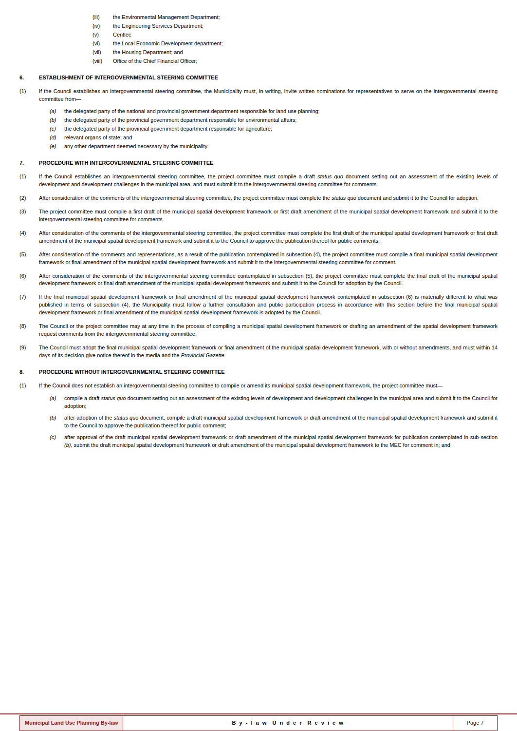(iii) the Environmental Management Department;
(iv) the Engineering Services Department;
(v) Centlec
(vi) the Local Economic Development department;
(vii) the Housing Department; and
(viii) Office of the Chief Financial Officer;
6. ESTABLISHMENT OF INTERGOVERNMENTAL STEERING COMMITTEE
(1) If the Council establishes an intergovernmental steering committee, the Municipality must, in writing, invite written nominations for representatives to serve on the intergovernmental steering committee from—
(a) the delegated party of the national and provincial government department responsible for land use planning;
(b) the delegated party of the provincial government department responsible for environmental affairs;
(c) the delegated party of the provincial government department responsible for agriculture;
(d) relevant organs of state; and
(e) any other department deemed necessary by the municipality.
7. PROCEDURE WITH INTERGOVERNMENTAL STEERING COMMITTEE
(1) If the Council establishes an intergovernmental steering committee, the project committee must compile a draft status quo document setting out an assessment of the existing levels of development and development challenges in the municipal area, and must submit it to the intergovernmental steering committee for comments.
(2) After consideration of the comments of the intergovernmental steering committee, the project committee must complete the status quo document and submit it to the Council for adoption.
(3) The project committee must compile a first draft of the municipal spatial development framework or first draft amendment of the municipal spatial development framework and submit it to the intergovernmental steering committee for comments.
(4) After consideration of the comments of the intergovernmental steering committee, the project committee must complete the first draft of the municipal spatial development framework or first draft amendment of the municipal spatial development framework and submit it to the Council to approve the publication thereof for public comments.
(5) After consideration of the comments and representations, as a result of the publication contemplated in subsection (4), the project committee must compile a final municipal spatial development framework or final amendment of the municipal spatial development framework and submit it to the intergovernmental steering committee for comment.
(6) After consideration of the comments of the intergovernmental steering committee contemplated in subsection (5), the project committee must complete the final draft of the municipal spatial development framework or final draft amendment of the municipal spatial development framework and submit it to the Council for adoption by the Council.
(7) If the final municipal spatial development framework or final amendment of the municipal spatial development framework contemplated in subsection (6) is materially different to what was published in terms of subsection (4), the Municipality must follow a further consultation and public participation process in accordance with this section before the final municipal spatial development framework or final amendment of the municipal spatial development framework is adopted by the Council.
(8) The Council or the project committee may at any time in the process of compiling a municipal spatial development framework or drafting an amendment of the spatial development framework request comments from the intergovernmental steering committee.
(9) The Council must adopt the final municipal spatial development framework or final amendment of the municipal spatial development framework, with or without amendments, and must within 14 days of its decision give notice thereof in the media and the Provincial Gazette.
8. PROCEDURE WITHOUT INTERGOVERNMENTAL STEERING COMMITTEE
(1) If the Council does not establish an intergovernmental steering committee to compile or amend its municipal spatial development framework, the project committee must—
(a) compile a draft status quo document setting out an assessment of the existing levels of development and development challenges in the municipal area and submit it to the Council for adoption;
(b) after adoption of the status quo document, compile a draft municipal spatial development framework or draft amendment of the municipal spatial development framework and submit it to the Council to approve the publication thereof for public comment;
(c) after approval of the draft municipal spatial development framework or draft amendment of the municipal spatial development framework for publication contemplated in sub-section (b), submit the draft municipal spatial development framework or draft amendment of the municipal spatial development framework to the MEC for comment in; and
Municipal Land Use Planning By-law
B y - l a w U n d e r R e v i e w
Page 7